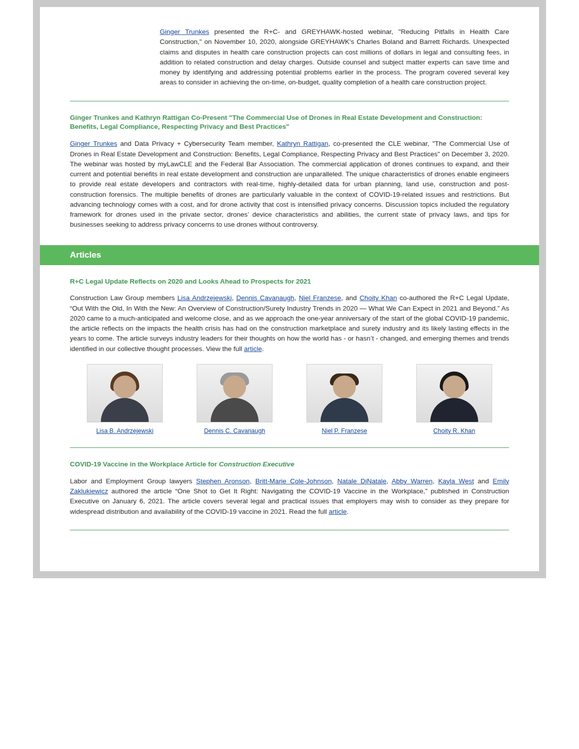Ginger Trunkes presented the R+C- and GREYHAWK-hosted webinar, "Reducing Pitfalls in Health Care Construction," on November 10, 2020, alongside GREYHAWK's Charles Boland and Barrett Richards. Unexpected claims and disputes in health care construction projects can cost millions of dollars in legal and consulting fees, in addition to related construction and delay charges. Outside counsel and subject matter experts can save time and money by identifying and addressing potential problems earlier in the process. The program covered several key areas to consider in achieving the on-time, on-budget, quality completion of a health care construction project.
Ginger Trunkes and Kathryn Rattigan Co-Present "The Commercial Use of Drones in Real Estate Development and Construction: Benefits, Legal Compliance, Respecting Privacy and Best Practices"
Ginger Trunkes and Data Privacy + Cybersecurity Team member, Kathryn Rattigan, co-presented the CLE webinar, "The Commercial Use of Drones in Real Estate Development and Construction: Benefits, Legal Compliance, Respecting Privacy and Best Practices" on December 3, 2020. The webinar was hosted by myLawCLE and the Federal Bar Association. The commercial application of drones continues to expand, and their current and potential benefits in real estate development and construction are unparalleled. The unique characteristics of drones enable engineers to provide real estate developers and contractors with real-time, highly-detailed data for urban planning, land use, construction and post-construction forensics. The multiple benefits of drones are particularly valuable in the context of COVID-19-related issues and restrictions. But advancing technology comes with a cost, and for drone activity that cost is intensified privacy concerns. Discussion topics included the regulatory framework for drones used in the private sector, drones’ device characteristics and abilities, the current state of privacy laws, and tips for businesses seeking to address privacy concerns to use drones without controversy.
Articles
R+C Legal Update Reflects on 2020 and Looks Ahead to Prospects for 2021
Construction Law Group members Lisa Andrzejewski, Dennis Cavanaugh, Niel Franzese, and Choity Khan co-authored the R+C Legal Update, “Out With the Old, In With the New: An Overview of Construction/Surety Industry Trends in 2020 — What We Can Expect in 2021 and Beyond.” As 2020 came to a much-anticipated and welcome close, and as we approach the one-year anniversary of the start of the global COVID-19 pandemic, the article reflects on the impacts the health crisis has had on the construction marketplace and surety industry and its likely lasting effects in the years to come. The article surveys industry leaders for their thoughts on how the world has - or hasn’t - changed, and emerging themes and trends identified in our collective thought processes. View the full article.
| Lisa B. Andrzejewski | Dennis C. Cavanaugh | Niel P. Franzese | Choity R. Khan |
COVID-19 Vaccine in the Workplace Article for Construction Executive
Labor and Employment Group lawyers Stephen Aronson, Britt-Marie Cole-Johnson, Natale DiNatale, Abby Warren, Kayla West and Emily Zaklukiewicz authored the article “One Shot to Get It Right: Navigating the COVID-19 Vaccine in the Workplace,” published in Construction Executive on January 6, 2021. The article covers several legal and practical issues that employers may wish to consider as they prepare for widespread distribution and availability of the COVID-19 vaccine in 2021. Read the full article.